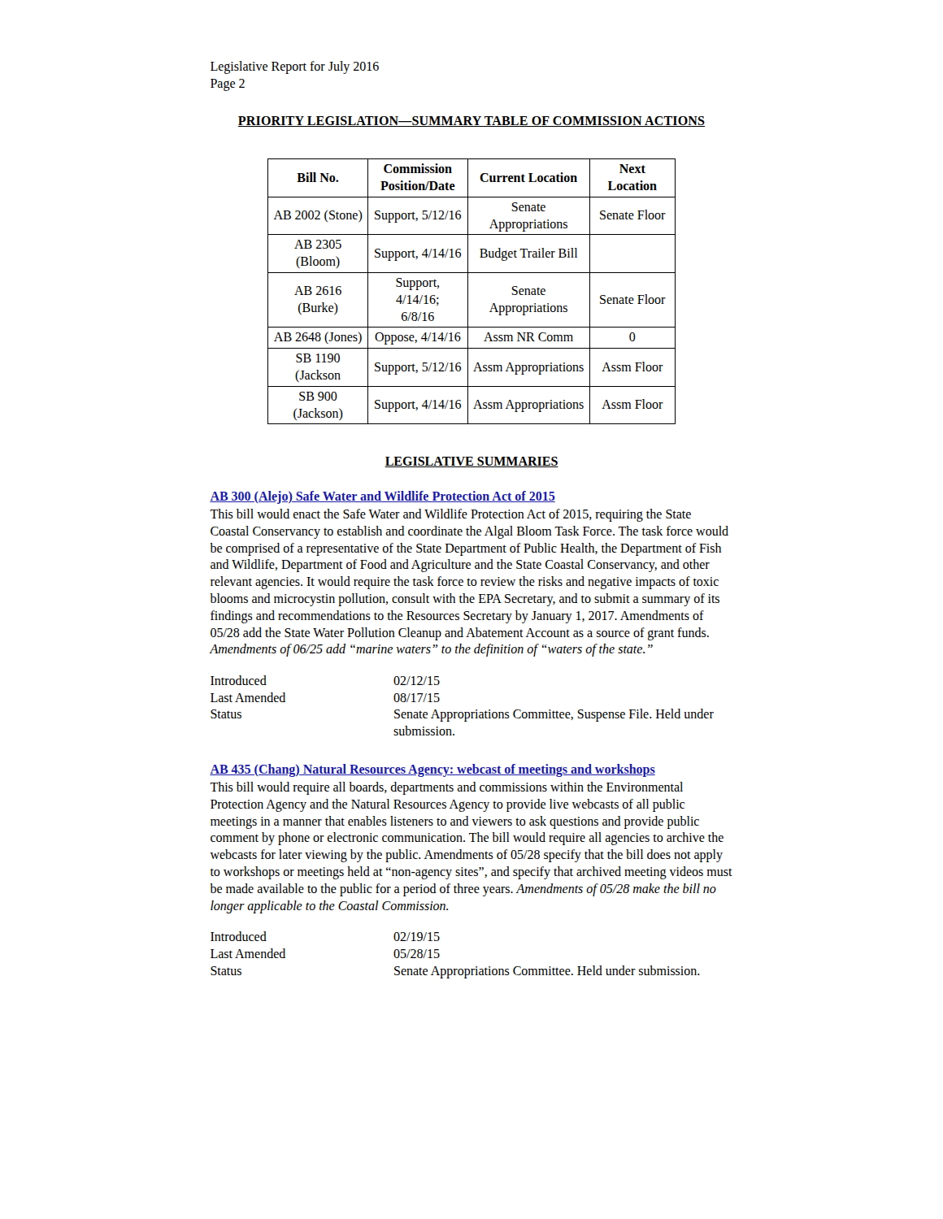Legislative Report for July 2016
Page 2
PRIORITY LEGISLATION—SUMMARY TABLE OF COMMISSION ACTIONS
| Bill No. | Commission Position/Date | Current Location | Next Location |
| --- | --- | --- | --- |
| AB 2002 (Stone) | Support, 5/12/16 | Senate Appropriations | Senate Floor |
| AB 2305 (Bloom) | Support, 4/14/16 | Budget Trailer Bill | |
| AB 2616 (Burke) | Support, 4/14/16; 6/8/16 | Senate Appropriations | Senate Floor |
| AB 2648 (Jones) | Oppose, 4/14/16 | Assm NR Comm | 0 |
| SB 1190 (Jackson | Support, 5/12/16 | Assm Appropriations | Assm Floor |
| SB 900 (Jackson) | Support, 4/14/16 | Assm Appropriations | Assm Floor |
LEGISLATIVE SUMMARIES
AB 300 (Alejo) Safe Water and Wildlife Protection Act of 2015
This bill would enact the Safe Water and Wildlife Protection Act of 2015, requiring the State Coastal Conservancy to establish and coordinate the Algal Bloom Task Force. The task force would be comprised of a representative of the State Department of Public Health, the Department of Fish and Wildlife, Department of Food and Agriculture and the State Coastal Conservancy, and other relevant agencies. It would require the task force to review the risks and negative impacts of toxic blooms and microcystin pollution, consult with the EPA Secretary, and to submit a summary of its findings and recommendations to the Resources Secretary by January 1, 2017. Amendments of 05/28 add the State Water Pollution Cleanup and Abatement Account as a source of grant funds. Amendments of 06/25 add “marine waters” to the definition of “waters of the state.”
| Introduced | 02/12/15 |
| Last Amended | 08/17/15 |
| Status | Senate Appropriations Committee, Suspense File. Held under submission. |
AB 435 (Chang) Natural Resources Agency: webcast of meetings and workshops
This bill would require all boards, departments and commissions within the Environmental Protection Agency and the Natural Resources Agency to provide live webcasts of all public meetings in a manner that enables listeners to and viewers to ask questions and provide public comment by phone or electronic communication. The bill would require all agencies to archive the webcasts for later viewing by the public. Amendments of 05/28 specify that the bill does not apply to workshops or meetings held at “non-agency sites”, and specify that archived meeting videos must be made available to the public for a period of three years. Amendments of 05/28 make the bill no longer applicable to the Coastal Commission.
| Introduced | 02/19/15 |
| Last Amended | 05/28/15 |
| Status | Senate Appropriations Committee. Held under submission. |